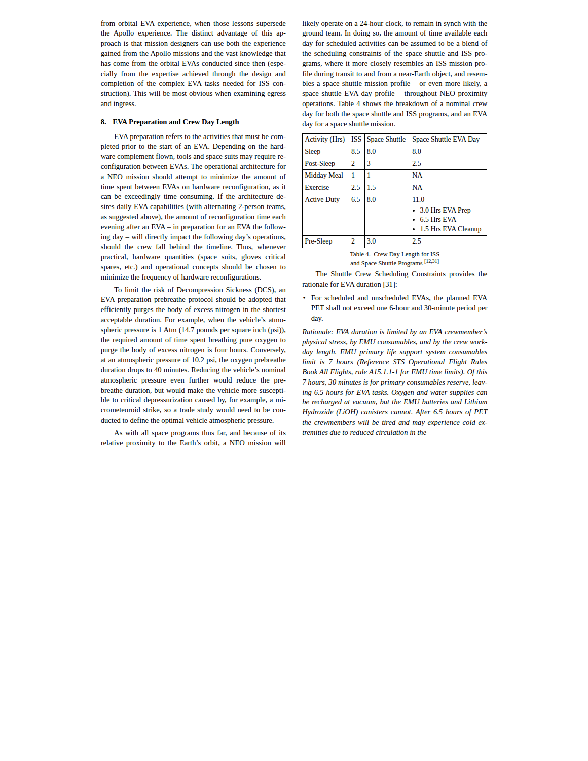from orbital EVA experience, when those lessons supersede the Apollo experience. The distinct advantage of this approach is that mission designers can use both the experience gained from the Apollo missions and the vast knowledge that has come from the orbital EVAs conducted since then (especially from the expertise achieved through the design and completion of the complex EVA tasks needed for ISS construction). This will be most obvious when examining egress and ingress.
8. EVA Preparation and Crew Day Length
EVA preparation refers to the activities that must be completed prior to the start of an EVA. Depending on the hardware complement flown, tools and space suits may require reconfiguration between EVAs. The operational architecture for a NEO mission should attempt to minimize the amount of time spent between EVAs on hardware reconfiguration, as it can be exceedingly time consuming. If the architecture desires daily EVA capabilities (with alternating 2-person teams, as suggested above), the amount of reconfiguration time each evening after an EVA – in preparation for an EVA the following day – will directly impact the following day’s operations, should the crew fall behind the timeline. Thus, whenever practical, hardware quantities (space suits, gloves critical spares, etc.) and operational concepts should be chosen to minimize the frequency of hardware reconfigurations.
To limit the risk of Decompression Sickness (DCS), an EVA preparation prebreathe protocol should be adopted that efficiently purges the body of excess nitrogen in the shortest acceptable duration. For example, when the vehicle’s atmospheric pressure is 1 Atm (14.7 pounds per square inch (psi)), the required amount of time spent breathing pure oxygen to purge the body of excess nitrogen is four hours. Conversely, at an atmospheric pressure of 10.2 psi, the oxygen prebreathe duration drops to 40 minutes. Reducing the vehicle’s nominal atmospheric pressure even further would reduce the prebreathe duration, but would make the vehicle more susceptible to critical depressurization caused by, for example, a micrometeoroid strike, so a trade study would need to be conducted to define the optimal vehicle atmospheric pressure.
As with all space programs thus far, and because of its relative proximity to the Earth’s orbit, a NEO mission will likely operate on a 24-hour clock, to remain in synch with the ground team. In doing so, the amount of time available each day for scheduled activities can be assumed to be a blend of the scheduling constraints of the space shuttle and ISS programs, where it more closely resembles an ISS mission profile during transit to and from a near-Earth object, and resembles a space shuttle mission profile – or even more likely, a space shuttle EVA day profile – throughout NEO proximity operations. Table 4 shows the breakdown of a nominal crew day for both the space shuttle and ISS programs, and an EVA day for a space shuttle mission.
Table 4. Crew Day Length for ISS and Space Shuttle Programs [12,31]
| Activity (Hrs) | ISS | Space Shuttle | Space Shuttle EVA Day |
| --- | --- | --- | --- |
| Sleep | 8.5 | 8.0 | 8.0 |
| Post-Sleep | 2 | 3 | 2.5 |
| Midday Meal | 1 | 1 | NA |
| Exercise | 2.5 | 1.5 | NA |
| Active Duty | 6.5 | 8.0 | 11.0 3.0 Hrs EVA Prep 6.5 Hrs EVA 1.5 Hrs EVA Cleanup |
| Pre-Sleep | 2 | 3.0 | 2.5 |
The Shuttle Crew Scheduling Constraints provides the rationale for EVA duration [31]:
For scheduled and unscheduled EVAs, the planned EVA PET shall not exceed one 6-hour and 30-minute period per day.
Rationale: EVA duration is limited by an EVA crewmember’s physical stress, by EMU consumables, and by the crew workday length. EMU primary life support system consumables limit is 7 hours (Reference STS Operational Flight Rules Book All Flights, rule A15.1.1-1 for EMU time limits). Of this 7 hours, 30 minutes is for primary consumables reserve, leaving 6.5 hours for EVA tasks. Oxygen and water supplies can be recharged at vacuum, but the EMU batteries and Lithium Hydroxide (LiOH) canisters cannot. After 6.5 hours of PET the crewmembers will be tired and may experience cold extremities due to reduced circulation in the